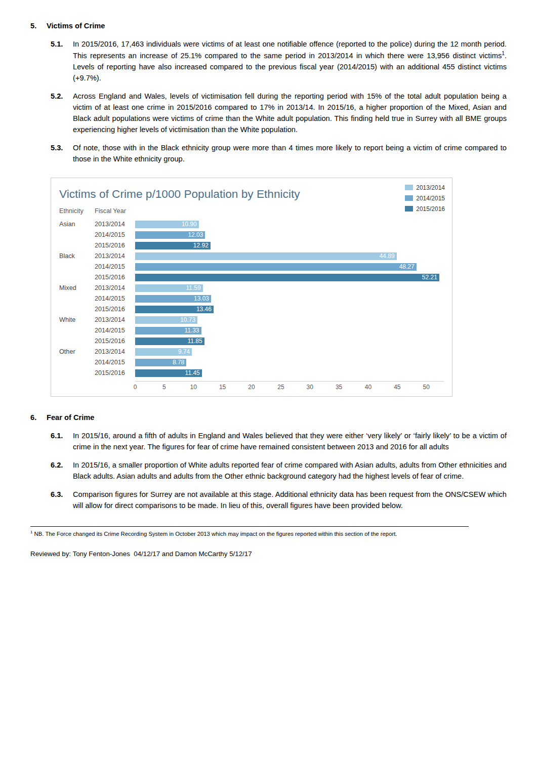5. Victims of Crime
5.1. In 2015/2016, 17,463 individuals were victims of at least one notifiable offence (reported to the police) during the 12 month period. This represents an increase of 25.1% compared to the same period in 2013/2014 in which there were 13,956 distinct victims1. Levels of reporting have also increased compared to the previous fiscal year (2014/2015) with an additional 455 distinct victims (+9.7%).
5.2. Across England and Wales, levels of victimisation fell during the reporting period with 15% of the total adult population being a victim of at least one crime in 2015/2016 compared to 17% in 2013/14. In 2015/16, a higher proportion of the Mixed, Asian and Black adult populations were victims of crime than the White adult population. This finding held true in Surrey with all BME groups experiencing higher levels of victimisation than the White population.
5.3. Of note, those with in the Black ethnicity group were more than 4 times more likely to report being a victim of crime compared to those in the White ethnicity group.
2013/2014
2014/2015
2015/2016
Victims of Crime p/1000 Population by Ethnicity
| Ethnicity | Fiscal Year | |
| --- | --- | --- |
| Asian | 2013/2014 | 10.90 |
| | 2014/2015 | 12.03 |
| | 2015/2016 | 12.92 |
| Black | 2013/2014 | 44.89 |
| | 2014/2015 | 48.27 |
| | 2015/2016 | 52.21 |
| Mixed | 2013/2014 | 11.59 |
| | 2014/2015 | 13.03 |
| | 2015/2016 | 13.46 |
| White | 2013/2014 | 10.73 |
| | 2014/2015 | 11.33 |
| | 2015/2016 | 11.85 |
| Other | 2013/2014 | 9.74 |
| | 2014/2015 | 8.78 |
| | 2015/2016 | 11.45 |
| | | 0 5 10 15 20 25 30 35 40 45 50 |
6. Fear of Crime
6.1. In 2015/16, around a fifth of adults in England and Wales believed that they were either ‘very likely’ or ‘fairly likely’ to be a victim of crime in the next year. The figures for fear of crime have remained consistent between 2013 and 2016 for all adults
6.2. In 2015/16, a smaller proportion of White adults reported fear of crime compared with Asian adults, adults from Other ethnicities and Black adults. Asian adults and adults from the Other ethnic background category had the highest levels of fear of crime.
6.3. Comparison figures for Surrey are not available at this stage. Additional ethnicity data has been request from the ONS/CSEW which will allow for direct comparisons to be made. In lieu of this, overall figures have been provided below.
1 NB. The Force changed its Crime Recording System in October 2013 which may impact on the figures reported within this section of the report.
Reviewed by: Tony Fenton-Jones 04/12/17 and Damon McCarthy 5/12/17